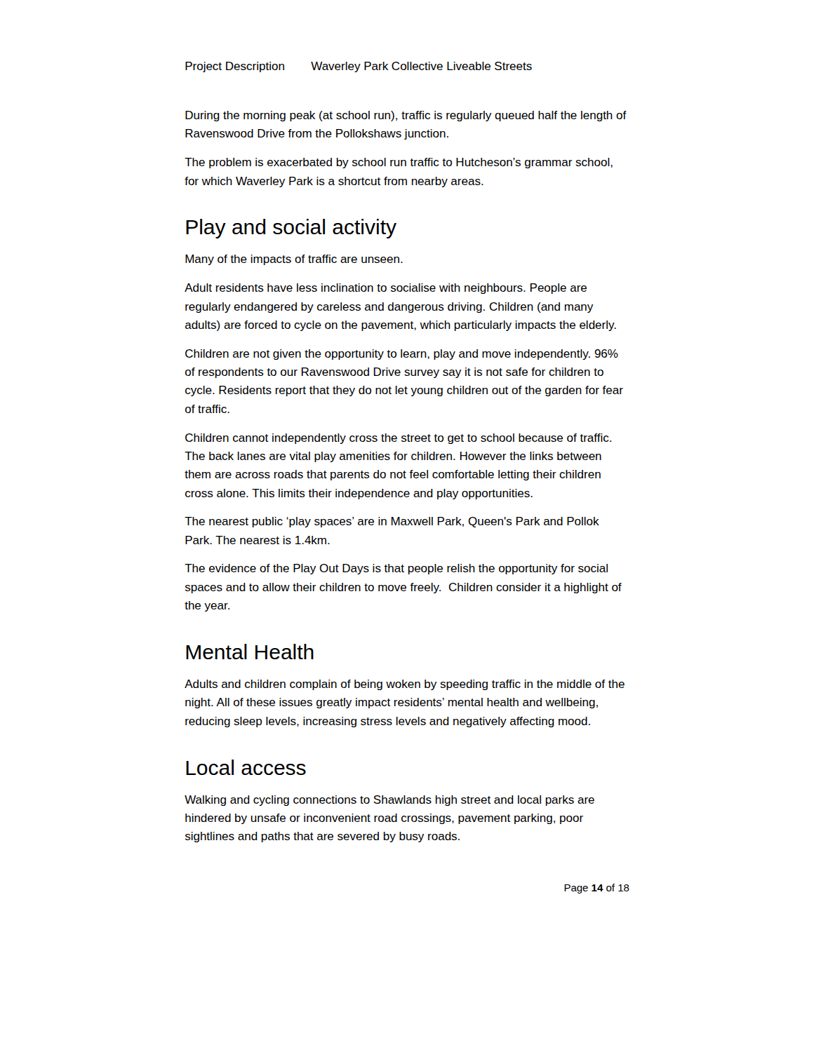Project Description
Waverley Park Collective Liveable Streets
During the morning peak (at school run), traffic is regularly queued half the length of Ravenswood Drive from the Pollokshaws junction.
The problem is exacerbated by school run traffic to Hutcheson’s grammar school, for which Waverley Park is a shortcut from nearby areas.
Play and social activity
Many of the impacts of traffic are unseen.
Adult residents have less inclination to socialise with neighbours. People are regularly endangered by careless and dangerous driving. Children (and many adults) are forced to cycle on the pavement, which particularly impacts the elderly.
Children are not given the opportunity to learn, play and move independently. 96% of respondents to our Ravenswood Drive survey say it is not safe for children to cycle. Residents report that they do not let young children out of the garden for fear of traffic.
Children cannot independently cross the street to get to school because of traffic. The back lanes are vital play amenities for children. However the links between them are across roads that parents do not feel comfortable letting their children cross alone. This limits their independence and play opportunities.
The nearest public ‘play spaces’ are in Maxwell Park, Queen's Park and Pollok Park. The nearest is 1.4km.
The evidence of the Play Out Days is that people relish the opportunity for social spaces and to allow their children to move freely. Children consider it a highlight of the year.
Mental Health
Adults and children complain of being woken by speeding traffic in the middle of the night. All of these issues greatly impact residents’ mental health and wellbeing, reducing sleep levels, increasing stress levels and negatively affecting mood.
Local access
Walking and cycling connections to Shawlands high street and local parks are hindered by unsafe or inconvenient road crossings, pavement parking, poor sightlines and paths that are severed by busy roads.
Page 14 of 18